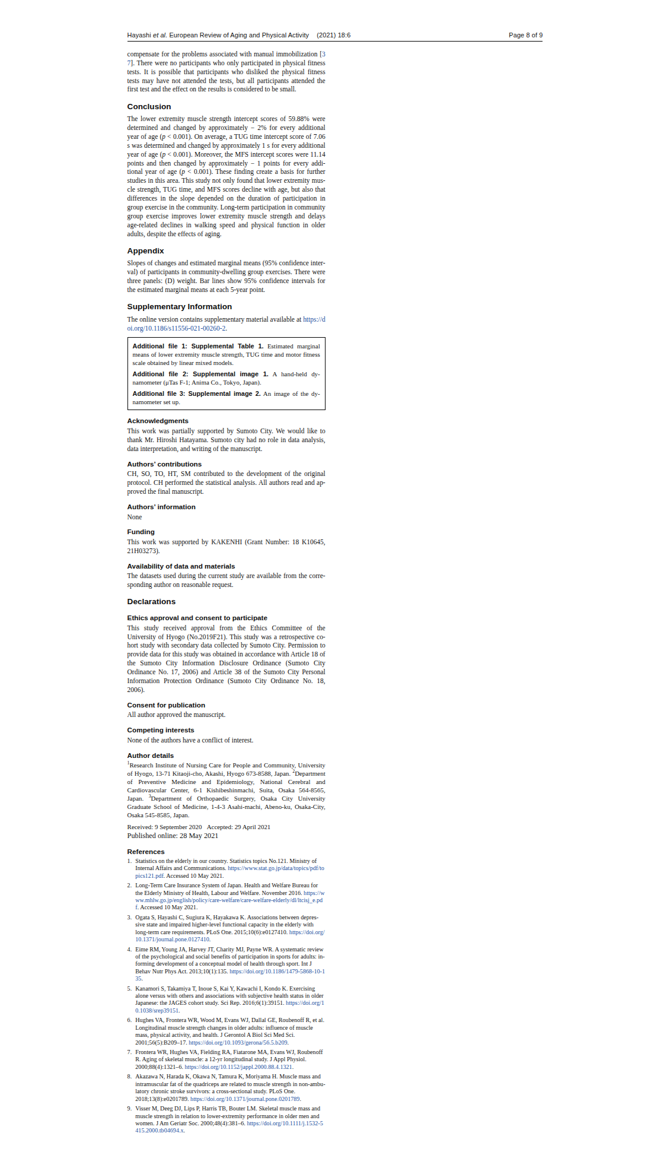Hayashi et al. European Review of Aging and Physical Activity (2021) 18:6 Page 8 of 9
compensate for the problems associated with manual immobilization [37]. There were no participants who only participated in physical fitness tests. It is possible that participants who disliked the physical fitness tests may have not attended the tests, but all participants attended the first test and the effect on the results is considered to be small.
Conclusion
The lower extremity muscle strength intercept scores of 59.88% were determined and changed by approximately − 2% for every additional year of age (p < 0.001). On average, a TUG time intercept score of 7.06 s was determined and changed by approximately 1 s for every additional year of age (p < 0.001). Moreover, the MFS intercept scores were 11.14 points and then changed by approximately − 1 points for every additional year of age (p < 0.001). These finding create a basis for further studies in this area. This study not only found that lower extremity muscle strength, TUG time, and MFS scores decline with age, but also that differences in the slope depended on the duration of participation in group exercise in the community. Long-term participation in community group exercise improves lower extremity muscle strength and delays age-related declines in walking speed and physical function in older adults, despite the effects of aging.
Appendix
Slopes of changes and estimated marginal means (95% confidence interval) of participants in community-dwelling group exercises. There were three panels: (D) weight. Bar lines show 95% confidence intervals for the estimated marginal means at each 5-year point.
Supplementary Information
The online version contains supplementary material available at https://doi.org/10.1186/s11556-021-00260-2.
Additional file 1: Supplemental Table 1. Estimated marginal means of lower extremity muscle strength, TUG time and motor fitness scale obtained by linear mixed models.
Additional file 2: Supplemental image 1. A hand-held dynamometer (μTas F-1; Anima Co., Tokyo, Japan).
Additional file 3: Supplemental image 2. An image of the dynamometer set up.
Acknowledgments
This work was partially supported by Sumoto City. We would like to thank Mr. Hiroshi Hatayama. Sumoto city had no role in data analysis, data interpretation, and writing of the manuscript.
Authors’ contributions
CH, SO, TO, HT, SM contributed to the development of the original protocol. CH performed the statistical analysis. All authors read and approved the final manuscript.
Authors’ information
None
Funding
This work was supported by KAKENHI (Grant Number: 18 K10645, 21H03273).
Availability of data and materials
The datasets used during the current study are available from the corresponding author on reasonable request.
Declarations
Ethics approval and consent to participate
This study received approval from the Ethics Committee of the University of Hyogo (No.2019F21). This study was a retrospective cohort study with secondary data collected by Sumoto City. Permission to provide data for this study was obtained in accordance with Article 18 of the Sumoto City Information Disclosure Ordinance (Sumoto City Ordinance No. 17, 2006) and Article 38 of the Sumoto City Personal Information Protection Ordinance (Sumoto City Ordinance No. 18, 2006).
Consent for publication
All author approved the manuscript.
Competing interests
None of the authors have a conflict of interest.
Author details
1Research Institute of Nursing Care for People and Community, University of Hyogo, 13-71 Kitaoji-cho, Akashi, Hyogo 673-8588, Japan. 2Department of Preventive Medicine and Epidemiology, National Cerebral and Cardiovascular Center, 6-1 Kishibeshinmachi, Suita, Osaka 564-8565, Japan. 3Department of Orthopaedic Surgery, Osaka City University Graduate School of Medicine, 1-4-3 Asahi-machi, Abeno-ku, Osaka-City, Osaka 545-8585, Japan.
Received: 9 September 2020 Accepted: 29 April 2021
Published online: 28 May 2021
References
Statistics on the elderly in our country. Statistics topics No.121. Ministry of Internal Affairs and Communications. https://www.stat.go.jp/data/topics/pdf/topics121.pdf. Accessed 10 May 2021.
Long-Term Care Insurance System of Japan. Health and Welfare Bureau for the Elderly Ministry of Health, Labour and Welfare. November 2016. https://www.mhlw.go.jp/english/policy/care-welfare/care-welfare-elderly/dl/ltcisj_e.pdf. Accessed 10 May 2021.
Ogata S, Hayashi C, Sugiura K, Hayakawa K. Associations between depressive state and impaired higher-level functional capacity in the elderly with long-term care requirements. PLoS One. 2015;10(6):e0127410. https://doi.org/10.1371/journal.pone.0127410.
Eime RM, Young JA, Harvey JT, Charity MJ, Payne WR. A systematic review of the psychological and social benefits of participation in sports for adults: informing development of a conceptual model of health through sport. Int J Behav Nutr Phys Act. 2013;10(1):135. https://doi.org/10.1186/1479-5868-10-135.
Kanamori S, Takamiya T, Inoue S, Kai Y, Kawachi I, Kondo K. Exercising alone versus with others and associations with subjective health status in older Japanese: the JAGES cohort study. Sci Rep. 2016;6(1):39151. https://doi.org/10.1038/srep39151.
Hughes VA, Frontera WR, Wood M, Evans WJ, Dallal GE, Roubenoff R, et al. Longitudinal muscle strength changes in older adults: influence of muscle mass, physical activity, and health. J Gerontol A Biol Sci Med Sci. 2001;56(5):B209–17. https://doi.org/10.1093/gerona/56.5.b209.
Frontera WR, Hughes VA, Fielding RA, Fiatarone MA, Evans WJ, Roubenoff R. Aging of skeletal muscle: a 12-yr longitudinal study. J Appl Physiol. 2000;88(4):1321–6. https://doi.org/10.1152/jappl.2000.88.4.1321.
Akazawa N, Harada K, Okawa N, Tamura K, Moriyama H. Muscle mass and intramuscular fat of the quadriceps are related to muscle strength in non-ambulatory chronic stroke survivors: a cross-sectional study. PLoS One. 2018;13(8):e0201789. https://doi.org/10.1371/journal.pone.0201789.
Visser M, Deeg DJ, Lips P, Harris TB, Bouter LM. Skeletal muscle mass and muscle strength in relation to lower-extremity performance in older men and women. J Am Geriatr Soc. 2000;48(4):381–6. https://doi.org/10.1111/j.1532-5415.2000.tb04694.x.